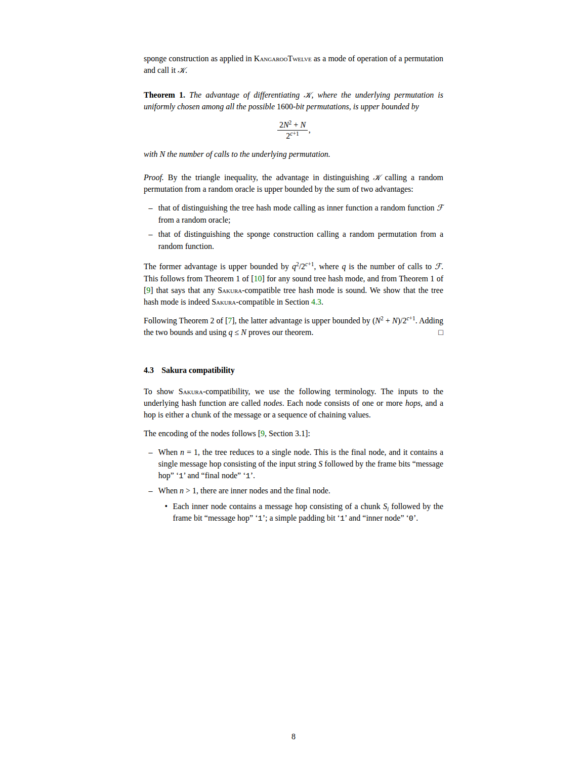sponge construction as applied in KangarooTwelve as a mode of operation of a permutation and call it 𝒦.
Theorem 1. The advantage of differentiating 𝒦, where the underlying permutation is uniformly chosen among all the possible 1600-bit permutations, is upper bounded by
2N2 + N 2c+1 ,
with N the number of calls to the underlying permutation.
Proof. By the triangle inequality, the advantage in distinguishing 𝒦 calling a random permutation from a random oracle is upper bounded by the sum of two advantages:
that of distinguishing the tree hash mode calling as inner function a random function ℱ from a random oracle;
that of distinguishing the sponge construction calling a random permutation from a random function.
The former advantage is upper bounded by q2/2c+1, where q is the number of calls to ℱ. This follows from Theorem 1 of [10] for any sound tree hash mode, and from Theorem 1 of [9] that says that any Sakura-compatible tree hash mode is sound. We show that the tree hash mode is indeed Sakura-compatible in Section 4.3.
Following Theorem 2 of [7], the latter advantage is upper bounded by (N2 + N)/2c+1. Adding the two bounds and using q ≤ N proves our theorem. □
4.3 Sakura compatibility
To show Sakura-compatibility, we use the following terminology. The inputs to the underlying hash function are called nodes. Each node consists of one or more hops, and a hop is either a chunk of the message or a sequence of chaining values.
The encoding of the nodes follows [9, Section 3.1]:
When n = 1, the tree reduces to a single node. This is the final node, and it contains a single message hop consisting of the input string S followed by the frame bits “message hop” ‘1’ and “final node” ‘1’.
When n > 1, there are inner nodes and the final node.
Each inner node contains a message hop consisting of a chunk Si followed by the frame bit “message hop” ‘1’; a simple padding bit ‘1’ and “inner node” ‘0’.
8